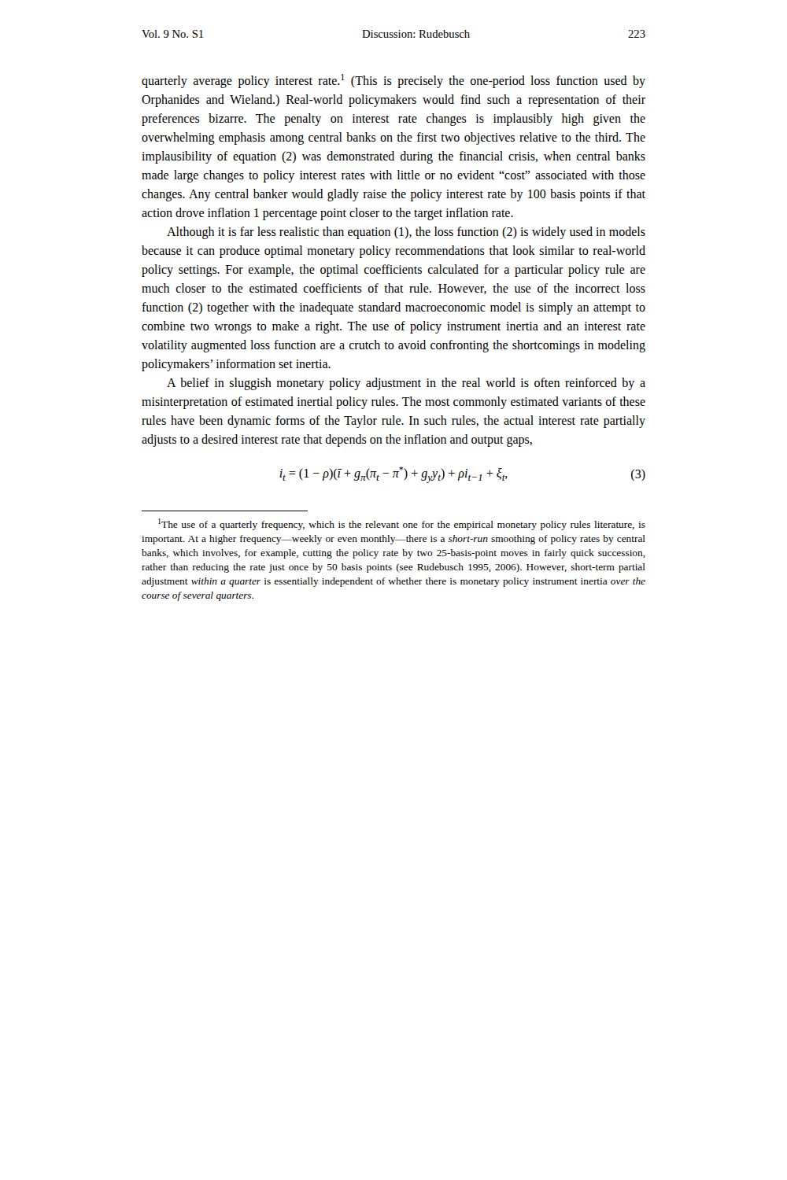Vol. 9 No. S1 Discussion: Rudebusch 223
quarterly average policy interest rate.1 (This is precisely the one-period loss function used by Orphanides and Wieland.) Real-world policymakers would find such a representation of their preferences bizarre. The penalty on interest rate changes is implausibly high given the overwhelming emphasis among central banks on the first two objectives relative to the third. The implausibility of equation (2) was demonstrated during the financial crisis, when central banks made large changes to policy interest rates with little or no evident “cost” associated with those changes. Any central banker would gladly raise the policy interest rate by 100 basis points if that action drove inflation 1 percentage point closer to the target inflation rate.
Although it is far less realistic than equation (1), the loss function (2) is widely used in models because it can produce optimal monetary policy recommendations that look similar to real-world policy settings. For example, the optimal coefficients calculated for a particular policy rule are much closer to the estimated coefficients of that rule. However, the use of the incorrect loss function (2) together with the inadequate standard macroeconomic model is simply an attempt to combine two wrongs to make a right. The use of policy instrument inertia and an interest rate volatility augmented loss function are a crutch to avoid confronting the shortcomings in modeling policymakers’ information set inertia.
A belief in sluggish monetary policy adjustment in the real world is often reinforced by a misinterpretation of estimated inertial policy rules. The most commonly estimated variants of these rules have been dynamic forms of the Taylor rule. In such rules, the actual interest rate partially adjusts to a desired interest rate that depends on the inflation and output gaps,
it = (1 − ρ)(ī + gπ(πt − π*) + gyyt) + ρit−1 + ξt, (3)
1The use of a quarterly frequency, which is the relevant one for the empirical monetary policy rules literature, is important. At a higher frequency—weekly or even monthly—there is a short-run smoothing of policy rates by central banks, which involves, for example, cutting the policy rate by two 25-basis-point moves in fairly quick succession, rather than reducing the rate just once by 50 basis points (see Rudebusch 1995, 2006). However, short-term partial adjustment within a quarter is essentially independent of whether there is monetary policy instrument inertia over the course of several quarters.